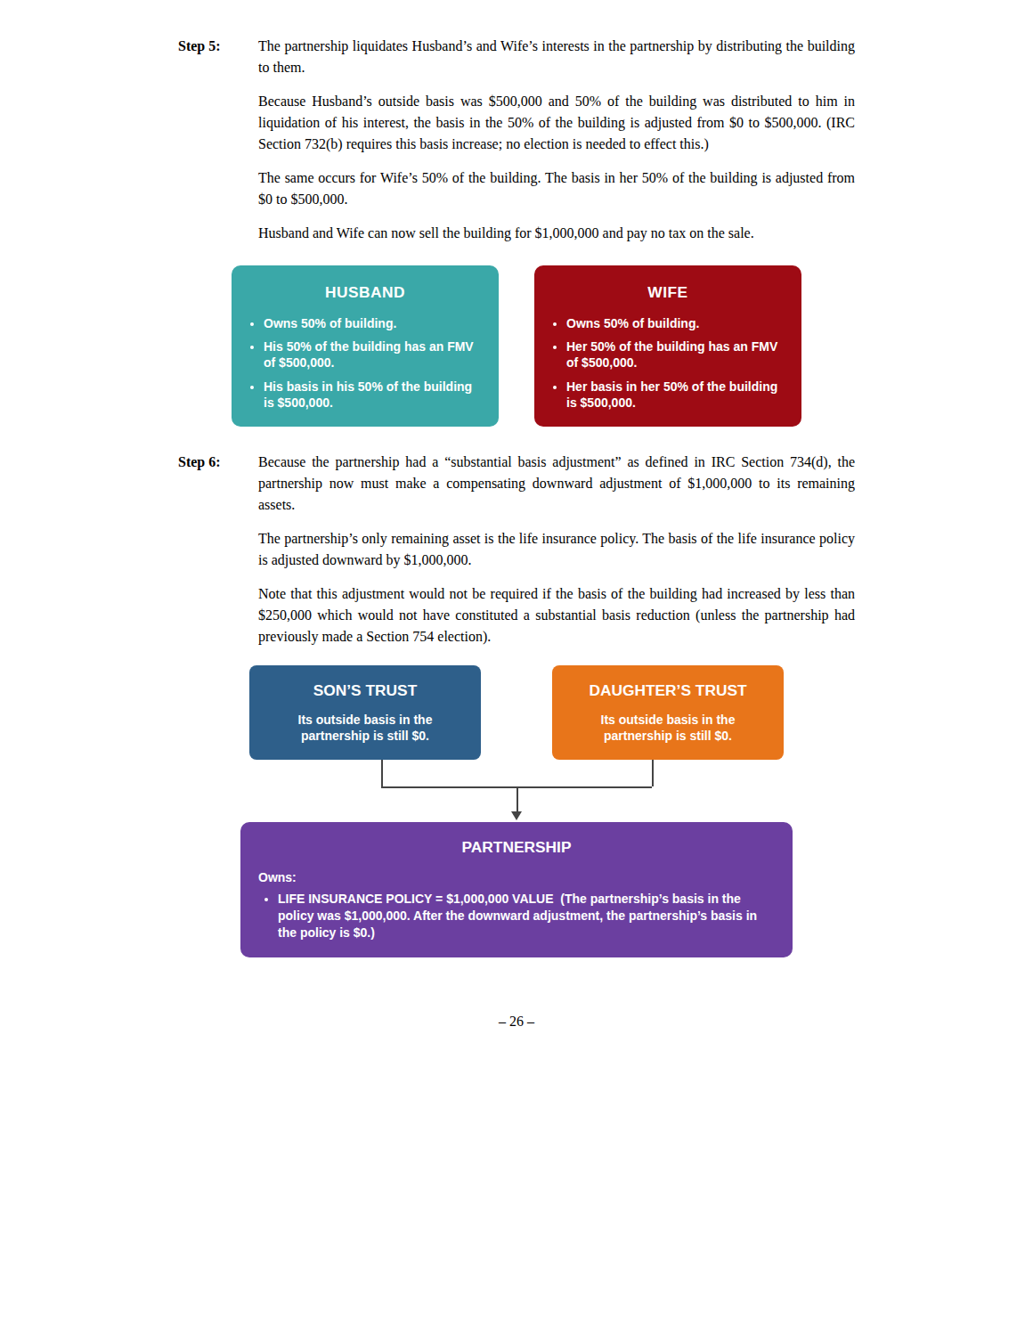Step 5:
The partnership liquidates Husband’s and Wife’s interests in the partnership by distributing the building to them.
Because Husband’s outside basis was $500,000 and 50% of the building was distributed to him in liquidation of his interest, the basis in the 50% of the building is adjusted from $0 to $500,000. (IRC Section 732(b) requires this basis increase; no election is needed to effect this.)
The same occurs for Wife’s 50% of the building. The basis in her 50% of the building is adjusted from $0 to $500,000.
Husband and Wife can now sell the building for $1,000,000 and pay no tax on the sale.
HUSBAND
Owns 50% of building.
His 50% of the building has an FMV of $500,000.
His basis in his 50% of the building is $500,000.
WIFE
Owns 50% of building.
Her 50% of the building has an FMV of $500,000.
Her basis in her 50% of the building is $500,000.
Step 6:
Because the partnership had a “substantial basis adjustment” as defined in IRC Section 734(d), the partnership now must make a compensating downward adjustment of $1,000,000 to its remaining assets.
The partnership’s only remaining asset is the life insurance policy. The basis of the life insurance policy is adjusted downward by $1,000,000.
Note that this adjustment would not be required if the basis of the building had increased by less than $250,000 which would not have constituted a substantial basis reduction (unless the partnership had previously made a Section 754 election).
SON’S TRUST
Its outside basis in the partnership is still $0.
DAUGHTER’S TRUST
Its outside basis in the partnership is still $0.
PARTNERSHIP
Owns:
LIFE INSURANCE POLICY = $1,000,000 VALUE (The partnership’s basis in the policy was $1,000,000. After the downward adjustment, the partnership’s basis in the policy is $0.)
– 26 –